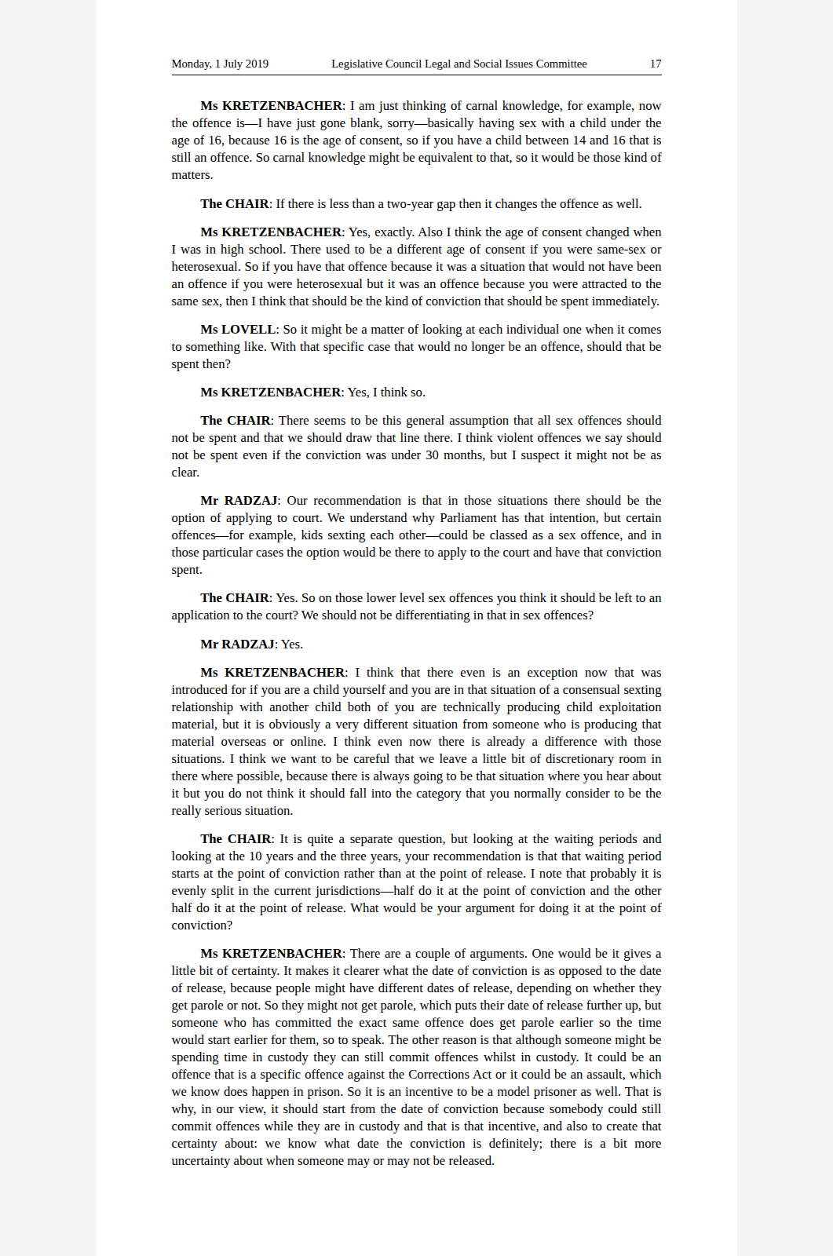Monday, 1 July 2019 Legislative Council Legal and Social Issues Committee 17
Ms KRETZENBACHER: I am just thinking of carnal knowledge, for example, now the offence is—I have just gone blank, sorry—basically having sex with a child under the age of 16, because 16 is the age of consent, so if you have a child between 14 and 16 that is still an offence. So carnal knowledge might be equivalent to that, so it would be those kind of matters.
The CHAIR: If there is less than a two-year gap then it changes the offence as well.
Ms KRETZENBACHER: Yes, exactly. Also I think the age of consent changed when I was in high school. There used to be a different age of consent if you were same-sex or heterosexual. So if you have that offence because it was a situation that would not have been an offence if you were heterosexual but it was an offence because you were attracted to the same sex, then I think that should be the kind of conviction that should be spent immediately.
Ms LOVELL: So it might be a matter of looking at each individual one when it comes to something like. With that specific case that would no longer be an offence, should that be spent then?
Ms KRETZENBACHER: Yes, I think so.
The CHAIR: There seems to be this general assumption that all sex offences should not be spent and that we should draw that line there. I think violent offences we say should not be spent even if the conviction was under 30 months, but I suspect it might not be as clear.
Mr RADZAJ: Our recommendation is that in those situations there should be the option of applying to court. We understand why Parliament has that intention, but certain offences—for example, kids sexting each other—could be classed as a sex offence, and in those particular cases the option would be there to apply to the court and have that conviction spent.
The CHAIR: Yes. So on those lower level sex offences you think it should be left to an application to the court? We should not be differentiating in that in sex offences?
Mr RADZAJ: Yes.
Ms KRETZENBACHER: I think that there even is an exception now that was introduced for if you are a child yourself and you are in that situation of a consensual sexting relationship with another child both of you are technically producing child exploitation material, but it is obviously a very different situation from someone who is producing that material overseas or online. I think even now there is already a difference with those situations. I think we want to be careful that we leave a little bit of discretionary room in there where possible, because there is always going to be that situation where you hear about it but you do not think it should fall into the category that you normally consider to be the really serious situation.
The CHAIR: It is quite a separate question, but looking at the waiting periods and looking at the 10 years and the three years, your recommendation is that that waiting period starts at the point of conviction rather than at the point of release. I note that probably it is evenly split in the current jurisdictions—half do it at the point of conviction and the other half do it at the point of release. What would be your argument for doing it at the point of conviction?
Ms KRETZENBACHER: There are a couple of arguments. One would be it gives a little bit of certainty. It makes it clearer what the date of conviction is as opposed to the date of release, because people might have different dates of release, depending on whether they get parole or not. So they might not get parole, which puts their date of release further up, but someone who has committed the exact same offence does get parole earlier so the time would start earlier for them, so to speak. The other reason is that although someone might be spending time in custody they can still commit offences whilst in custody. It could be an offence that is a specific offence against the Corrections Act or it could be an assault, which we know does happen in prison. So it is an incentive to be a model prisoner as well. That is why, in our view, it should start from the date of conviction because somebody could still commit offences while they are in custody and that is that incentive, and also to create that certainty about: we know what date the conviction is definitely; there is a bit more uncertainty about when someone may or may not be released.